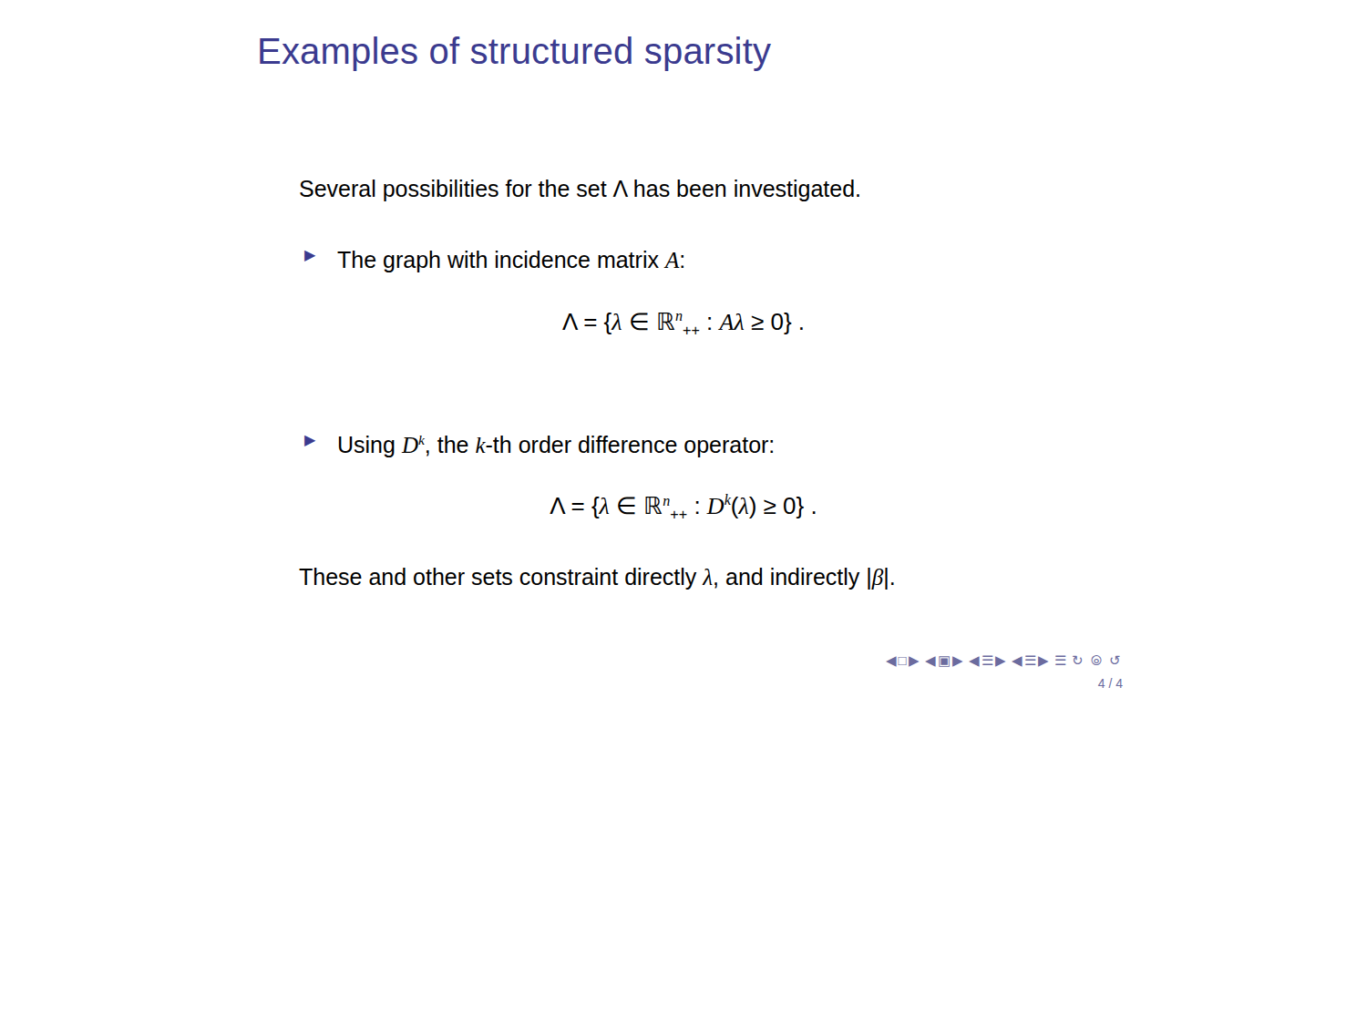Examples of structured sparsity
Several possibilities for the set Λ has been investigated.
The graph with incidence matrix A:
Λ = {λ ∈ ℝn++ : Aλ ≥ 0} .
Using Dk, the k-th order difference operator:
Λ = {λ ∈ ℝn++ : Dk(λ) ≥ 0} .
These and other sets constraint directly λ, and indirectly |β|.
◀□▶◀▣▶◀☰▶◀☰▶☰↻ ⦾ ↺
4 / 4